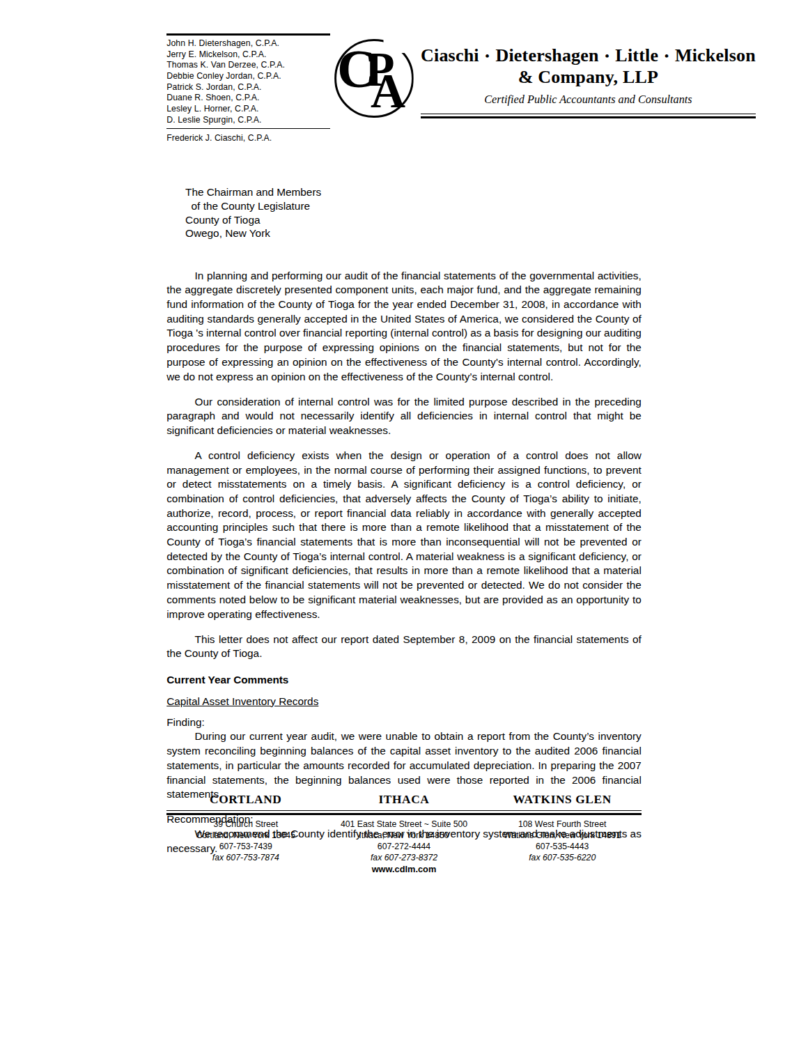John H. Dietershagen, C.P.A.
Jerry E. Mickelson, C.P.A.
Thomas K. Van Derzee, C.P.A.
Debbie Conley Jordan, C.P.A.
Patrick S. Jordan, C.P.A.
Duane R. Shoen, C.P.A.
Lesley L. Horner, C.P.A.
D. Leslie Spurgin, C.P.A.
Frederick J. Ciaschi, C.P.A.
C P A
Ciaschi • Dietershagen • Little • Mickelson & Company, LLP
Certified Public Accountants and Consultants
The Chairman and Members
of the County Legislature
County of Tioga
Owego, New York
In planning and performing our audit of the financial statements of the governmental activities, the aggregate discretely presented component units, each major fund, and the aggregate remaining fund information of the County of Tioga for the year ended December 31, 2008, in accordance with auditing standards generally accepted in the United States of America, we considered the County of Tioga 's internal control over financial reporting (internal control) as a basis for designing our auditing procedures for the purpose of expressing opinions on the financial statements, but not for the purpose of expressing an opinion on the effectiveness of the County's internal control. Accordingly, we do not express an opinion on the effectiveness of the County’s internal control.
Our consideration of internal control was for the limited purpose described in the preceding paragraph and would not necessarily identify all deficiencies in internal control that might be significant deficiencies or material weaknesses.
A control deficiency exists when the design or operation of a control does not allow management or employees, in the normal course of performing their assigned functions, to prevent or detect misstatements on a timely basis. A significant deficiency is a control deficiency, or combination of control deficiencies, that adversely affects the County of Tioga’s ability to initiate, authorize, record, process, or report financial data reliably in accordance with generally accepted accounting principles such that there is more than a remote likelihood that a misstatement of the County of Tioga’s financial statements that is more than inconsequential will not be prevented or detected by the County of Tioga’s internal control. A material weakness is a significant deficiency, or combination of significant deficiencies, that results in more than a remote likelihood that a material misstatement of the financial statements will not be prevented or detected. We do not consider the comments noted below to be significant material weaknesses, but are provided as an opportunity to improve operating effectiveness.
This letter does not affect our report dated September 8, 2009 on the financial statements of the County of Tioga.
Current Year Comments
Capital Asset Inventory Records
Finding:
During our current year audit, we were unable to obtain a report from the County’s inventory system reconciling beginning balances of the capital asset inventory to the audited 2006 financial statements, in particular the amounts recorded for accumulated depreciation. In preparing the 2007 financial statements, the beginning balances used were those reported in the 2006 financial statements.
Recommendation:
We recommend the County identify the error in the inventory system and make adjustments as necessary.
CORTLAND
ITHACA
WATKINS GLEN
39 Church Street
Cortland, New York 13045
607-753-7439
fax 607-753-7874
401 East State Street ~ Suite 500
Ithaca, New York 14850
607-272-4444
fax 607-273-8372
www.cdlm.com
108 West Fourth Street
Watkins Glen, New York 14891
607-535-4443
fax 607-535-6220